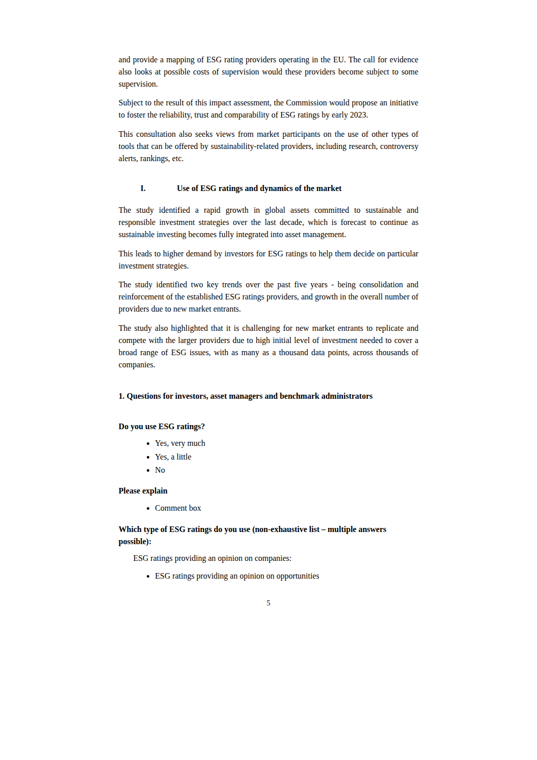and provide a mapping of ESG rating providers operating in the EU. The call for evidence also looks at possible costs of supervision would these providers become subject to some supervision.
Subject to the result of this impact assessment, the Commission would propose an initiative to foster the reliability, trust and comparability of ESG ratings by early 2023.
This consultation also seeks views from market participants on the use of other types of tools that can be offered by sustainability-related providers, including research, controversy alerts, rankings, etc.
I. Use of ESG ratings and dynamics of the market
The study identified a rapid growth in global assets committed to sustainable and responsible investment strategies over the last decade, which is forecast to continue as sustainable investing becomes fully integrated into asset management.
This leads to higher demand by investors for ESG ratings to help them decide on particular investment strategies.
The study identified two key trends over the past five years - being consolidation and reinforcement of the established ESG ratings providers, and growth in the overall number of providers due to new market entrants.
The study also highlighted that it is challenging for new market entrants to replicate and compete with the larger providers due to high initial level of investment needed to cover a broad range of ESG issues, with as many as a thousand data points, across thousands of companies.
1. Questions for investors, asset managers and benchmark administrators
Do you use ESG ratings?
Yes, very much
Yes, a little
No
Please explain
Comment box
Which type of ESG ratings do you use (non-exhaustive list – multiple answers possible):
ESG ratings providing an opinion on companies:
ESG ratings providing an opinion on opportunities
5